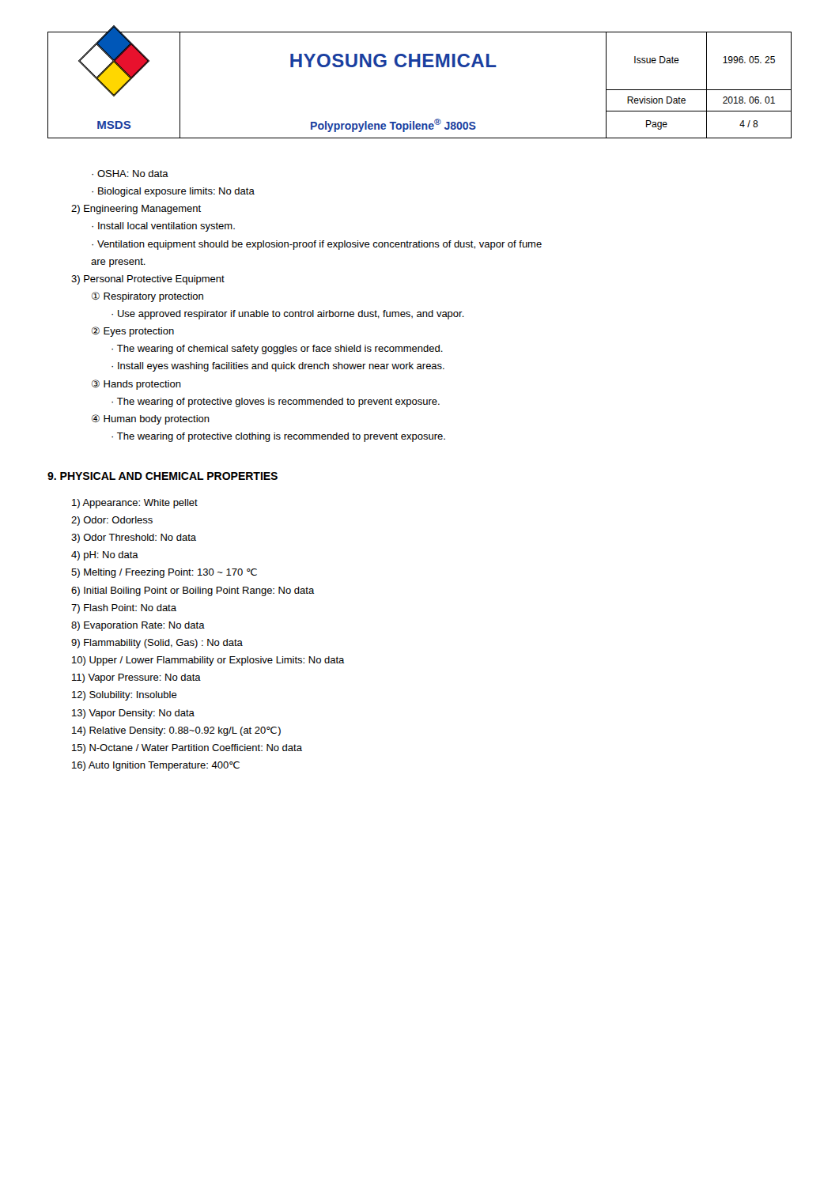| | HYOSUNG CHEMICAL | Issue Date | 1996. 05. 25 |
| | | Revision Date | 2018. 06. 01 |
| MSDS | Polypropylene Topilene ® J800S | Page | 4 / 8 |
· OSHA: No data
· Biological exposure limits: No data
2) Engineering Management
· Install local ventilation system.
· Ventilation equipment should be explosion-proof if explosive concentrations of dust, vapor of fume
are present.
3) Personal Protective Equipment
① Respiratory protection
· Use approved respirator if unable to control airborne dust, fumes, and vapor.
② Eyes protection
· The wearing of chemical safety goggles or face shield is recommended.
· Install eyes washing facilities and quick drench shower near work areas.
③ Hands protection
· The wearing of protective gloves is recommended to prevent exposure.
④ Human body protection
· The wearing of protective clothing is recommended to prevent exposure.
9. PHYSICAL AND CHEMICAL PROPERTIES
1) Appearance: White pellet
2) Odor: Odorless
3) Odor Threshold: No data
4) pH: No data
5) Melting / Freezing Point: 130 ~ 170 ℃
6) Initial Boiling Point or Boiling Point Range: No data
7) Flash Point: No data
8) Evaporation Rate: No data
9) Flammability (Solid, Gas) : No data
10) Upper / Lower Flammability or Explosive Limits: No data
11) Vapor Pressure: No data
12) Solubility: Insoluble
13) Vapor Density: No data
14) Relative Density: 0.88~0.92 kg/L (at 20℃)
15) N-Octane / Water Partition Coefficient: No data
16) Auto Ignition Temperature: 400℃